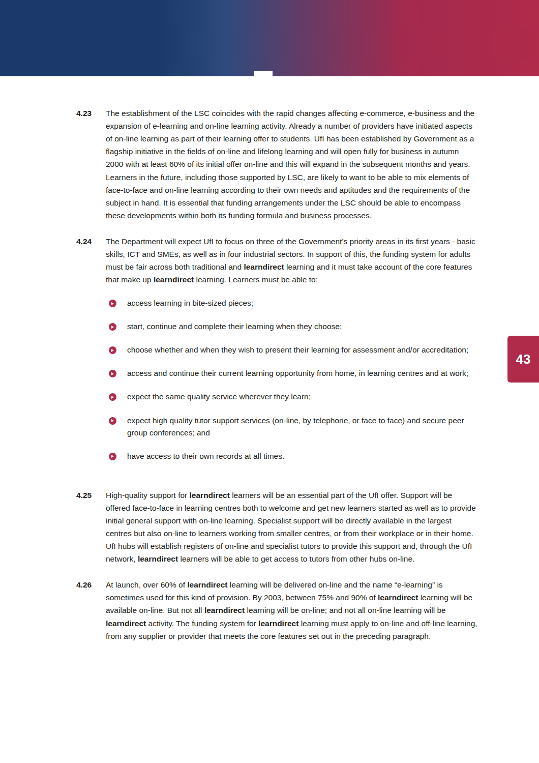43
4.23
The establishment of the LSC coincides with the rapid changes affecting e-commerce, e-business and the expansion of e-learning and on-line learning activity. Already a number of providers have initiated aspects of on-line learning as part of their learning offer to students. UfI has been established by Government as a flagship initiative in the fields of on-line and lifelong learning and will open fully for business in autumn 2000 with at least 60% of its initial offer on-line and this will expand in the subsequent months and years. Learners in the future, including those supported by LSC, are likely to want to be able to mix elements of face-to-face and on-line learning according to their own needs and aptitudes and the requirements of the subject in hand. It is essential that funding arrangements under the LSC should be able to encompass these developments within both its funding formula and business processes.
4.24
The Department will expect UfI to focus on three of the Government’s priority areas in its first years - basic skills, ICT and SMEs, as well as in four industrial sectors. In support of this, the funding system for adults must be fair across both traditional and learndirect learning and it must take account of the core features that make up learndirect learning. Learners must be able to:
access learning in bite-sized pieces;
start, continue and complete their learning when they choose;
choose whether and when they wish to present their learning for assessment and/or accreditation;
access and continue their current learning opportunity from home, in learning centres and at work;
expect the same quality service wherever they learn;
expect high quality tutor support services (on-line, by telephone, or face to face) and secure peer group conferences; and
have access to their own records at all times.
4.25
High-quality support for learndirect learners will be an essential part of the UfI offer. Support will be offered face-to-face in learning centres both to welcome and get new learners started as well as to provide initial general support with on-line learning. Specialist support will be directly available in the largest centres but also on-line to learners working from smaller centres, or from their workplace or in their home. UfI hubs will establish registers of on-line and specialist tutors to provide this support and, through the UfI network, learndirect learners will be able to get access to tutors from other hubs on-line.
4.26
At launch, over 60% of learndirect learning will be delivered on-line and the name “e-learning” is sometimes used for this kind of provision. By 2003, between 75% and 90% of learndirect learning will be available on-line. But not all learndirect learning will be on-line; and not all on-line learning will be learndirect activity. The funding system for learndirect learning must apply to on-line and off-line learning, from any supplier or provider that meets the core features set out in the preceding paragraph.